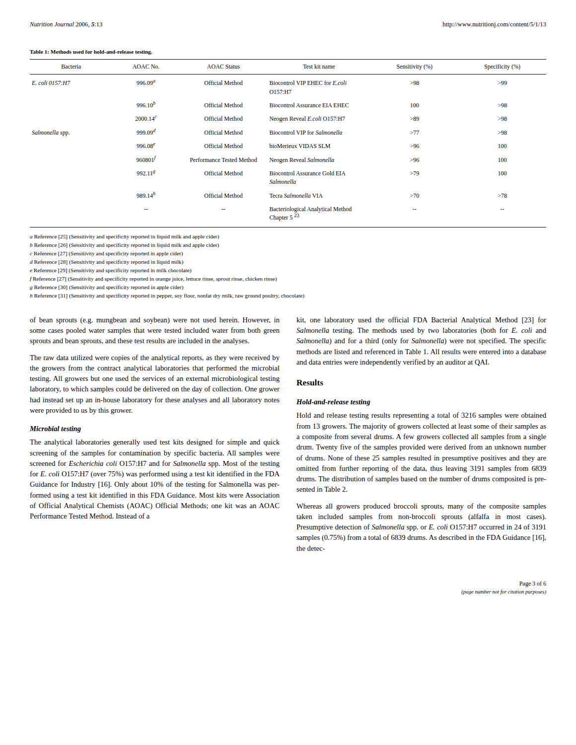Nutrition Journal 2006, 5:13
http://www.nutritionj.com/content/5/1/13
Table 1: Methods used for hold-and-release testing.
| Bacteria | AOAC No. | AOAC Status | Test kit name | Sensitivity (%) | Specificity (%) |
| --- | --- | --- | --- | --- | --- |
| E. coli 0157:H7 | 996.09 a | Official Method | Biocontrol VIP EHEC for E.coli O157:H7 | >98 | >99 |
| | 996.10 b | Official Method | Biocontrol Assurance EIA EHEC | 100 | >98 |
| | 2000.14 c | Official Method | Neogen Reveal E.coli O157:H7 | >89 | >98 |
| Salmonella spp. | 999.09 d | Official Method | Biocontrol VIP for Salmonella | >77 | >98 |
| | 996.08 e | Official Method | bioMerieux VIDAS SLM | >96 | 100 |
| | 960801 f | Performance Tested Method | Neogen Reveal Salmonella | >96 | 100 |
| | 992.11 g | Official Method | Biocontrol Assurance Gold EIA Salmonella | >79 | 100 |
| | 989.14 h | Official Method | Tecra Salmonella VIA | >70 | >78 |
| | -- | -- | Bacteriological Analytical Method Chapter 5 23 | -- | -- |
a Reference [25] (Sensitivity and specificity reported in liquid milk and apple cider)
b Reference [26] (Sensitivity and specificity reported in liquid milk and apple cider)
c Reference [27] (Sensitivity and specificity reported in apple cider)
d Reference [28] (Sensitivity and specificity reported in liquid milk)
e Reference [29] (Sensitivity and specificity reported in milk chocolate)
f Reference [27] (Sensitivity and specificity reported in orange juice, lettuce rinse, sprout rinse, chicken rinse)
g Reference [30] (Sensitivity and specificity reported in apple cider)
h Reference [31] (Sensitivity and specificity reported in pepper, soy flour, nonfat dry milk, raw ground poultry, chocolate)
of bean sprouts (e.g. mungbean and soybean) were not used herein. However, in some cases pooled water samples that were tested included water from both green sprouts and bean sprouts, and these test results are included in the analyses.
The raw data utilized were copies of the analytical reports, as they were received by the growers from the contract analytical laboratories that performed the microbial testing. All growers but one used the services of an external microbiological testing laboratory, to which samples could be delivered on the day of collection. One grower had instead set up an in-house laboratory for these analyses and all laboratory notes were provided to us by this grower.
Microbial testing
The analytical laboratories generally used test kits designed for simple and quick screening of the samples for contamination by specific bacteria. All samples were screened for Escherichia coli O157:H7 and for Salmonella spp. Most of the testing for E. coli O157:H7 (over 75%) was performed using a test kit identified in the FDA Guidance for Industry [16]. Only about 10% of the testing for Salmonella was performed using a test kit identified in this FDA Guidance. Most kits were Association of Official Analytical Chemists (AOAC) Official Methods; one kit was an AOAC Performance Tested Method. Instead of a
kit, one laboratory used the official FDA Bacterial Analytical Method [23] for Salmonella testing. The methods used by two laboratories (both for E. coli and Salmonella) and for a third (only for Salmonella) were not specified. The specific methods are listed and referenced in Table 1. All results were entered into a database and data entries were independently verified by an auditor at QAI.
Results
Hold-and-release testing
Hold and release testing results representing a total of 3216 samples were obtained from 13 growers. The majority of growers collected at least some of their samples as a composite from several drums. A few growers collected all samples from a single drum. Twenty five of the samples provided were derived from an unknown number of drums. None of these 25 samples resulted in presumptive positives and they are omitted from further reporting of the data, thus leaving 3191 samples from 6839 drums. The distribution of samples based on the number of drums composited is presented in Table 2.
Whereas all growers produced broccoli sprouts, many of the composite samples taken included samples from non-broccoli sprouts (alfalfa in most cases). Presumptive detection of Salmonella spp. or E. coli O157:H7 occurred in 24 of 3191 samples (0.75%) from a total of 6839 drums. As described in the FDA Guidance [16], the detec-
Page 3 of 6
(page number not for citation purposes)